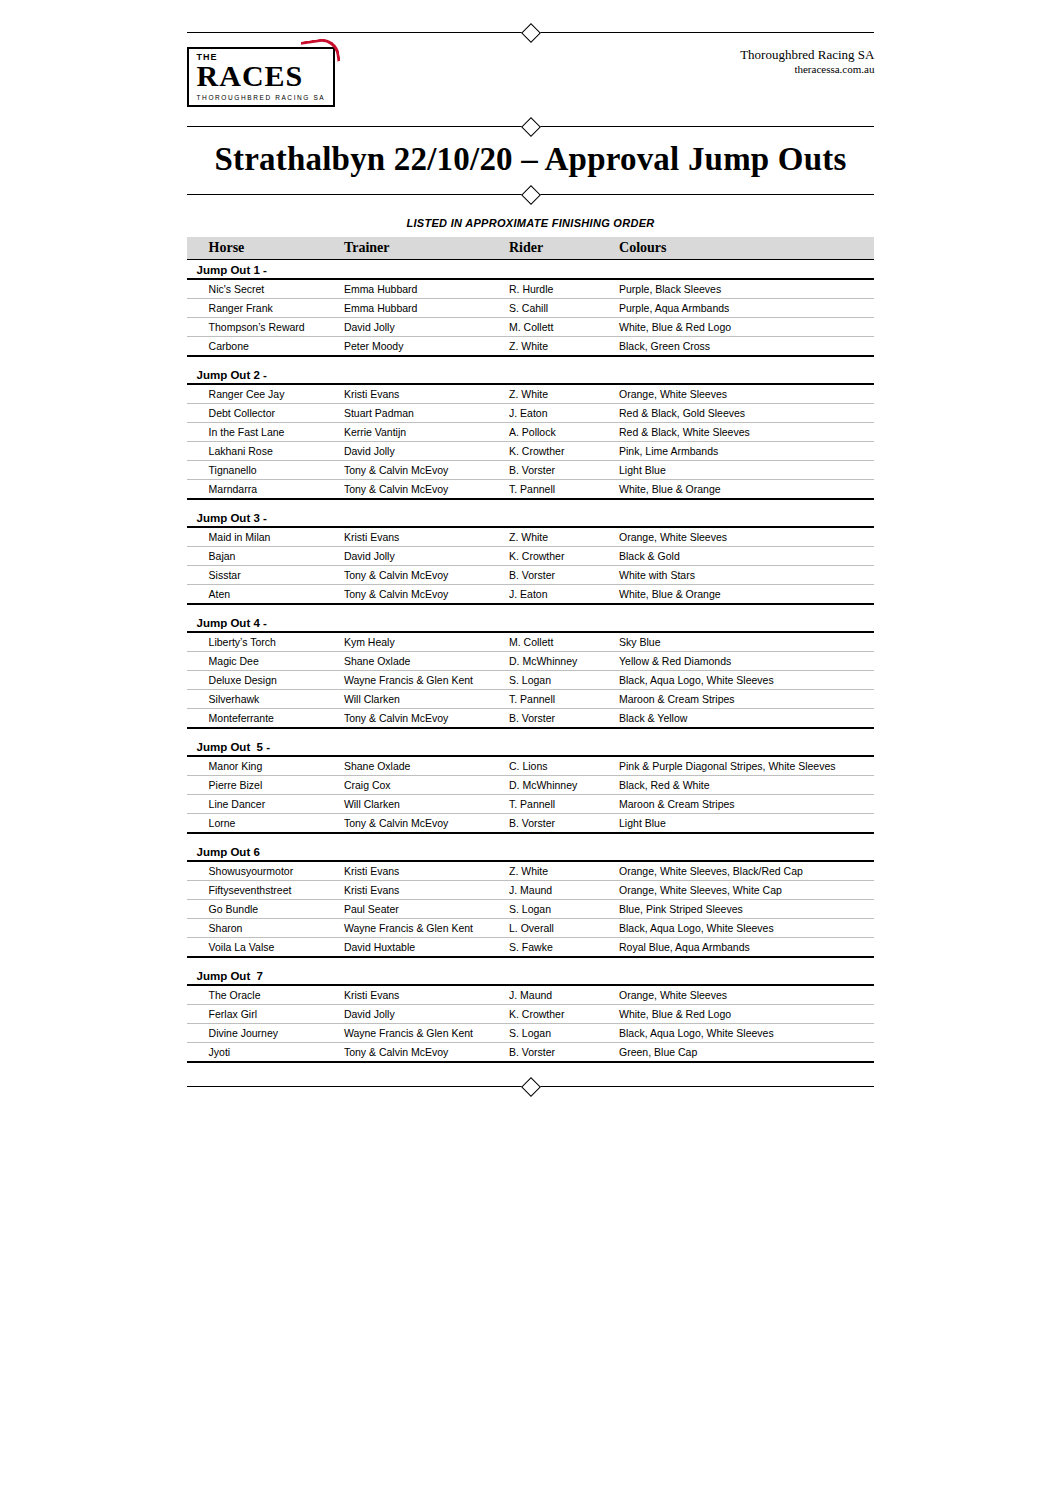THE
RACES
Thoroughbred Racing SA
Thoroughbred Racing SA
theracessa.com.au
Strathalbyn 22/10/20 – Approval Jump Outs
LISTED IN APPROXIMATE FINISHING ORDER
| Horse | Trainer | Rider | Colours |
| --- | --- | --- | --- |
| Jump Out 1 - |
| Nic's Secret | Emma Hubbard | R. Hurdle | Purple, Black Sleeves |
| Ranger Frank | Emma Hubbard | S. Cahill | Purple, Aqua Armbands |
| Thompson’s Reward | David Jolly | M. Collett | White, Blue & Red Logo |
| Carbone | Peter Moody | Z. White | Black, Green Cross |
| Jump Out 2 - |
| Ranger Cee Jay | Kristi Evans | Z. White | Orange, White Sleeves |
| Debt Collector | Stuart Padman | J. Eaton | Red & Black, Gold Sleeves |
| In the Fast Lane | Kerrie Vantijn | A. Pollock | Red & Black, White Sleeves |
| Lakhani Rose | David Jolly | K. Crowther | Pink, Lime Armbands |
| Tignanello | Tony & Calvin McEvoy | B. Vorster | Light Blue |
| Marndarra | Tony & Calvin McEvoy | T. Pannell | White, Blue & Orange |
| Jump Out 3 - |
| Maid in Milan | Kristi Evans | Z. White | Orange, White Sleeves |
| Bajan | David Jolly | K. Crowther | Black & Gold |
| Sisstar | Tony & Calvin McEvoy | B. Vorster | White with Stars |
| Aten | Tony & Calvin McEvoy | J. Eaton | White, Blue & Orange |
| Jump Out 4 - |
| Liberty’s Torch | Kym Healy | M. Collett | Sky Blue |
| Magic Dee | Shane Oxlade | D. McWhinney | Yellow & Red Diamonds |
| Deluxe Design | Wayne Francis & Glen Kent | S. Logan | Black, Aqua Logo, White Sleeves |
| Silverhawk | Will Clarken | T. Pannell | Maroon & Cream Stripes |
| Monteferrante | Tony & Calvin McEvoy | B. Vorster | Black & Yellow |
| Jump Out 5 - |
| Manor King | Shane Oxlade | C. Lions | Pink & Purple Diagonal Stripes, White Sleeves |
| Pierre Bizel | Craig Cox | D. McWhinney | Black, Red & White |
| Line Dancer | Will Clarken | T. Pannell | Maroon & Cream Stripes |
| Lorne | Tony & Calvin McEvoy | B. Vorster | Light Blue |
| Jump Out 6 |
| Showusyourmotor | Kristi Evans | Z. White | Orange, White Sleeves, Black/Red Cap |
| Fiftyseventhstreet | Kristi Evans | J. Maund | Orange, White Sleeves, White Cap |
| Go Bundle | Paul Seater | S. Logan | Blue, Pink Striped Sleeves |
| Sharon | Wayne Francis & Glen Kent | L. Overall | Black, Aqua Logo, White Sleeves |
| Voila La Valse | David Huxtable | S. Fawke | Royal Blue, Aqua Armbands |
| Jump Out 7 |
| The Oracle | Kristi Evans | J. Maund | Orange, White Sleeves |
| Ferlax Girl | David Jolly | K. Crowther | White, Blue & Red Logo |
| Divine Journey | Wayne Francis & Glen Kent | S. Logan | Black, Aqua Logo, White Sleeves |
| Jyoti | Tony & Calvin McEvoy | B. Vorster | Green, Blue Cap |